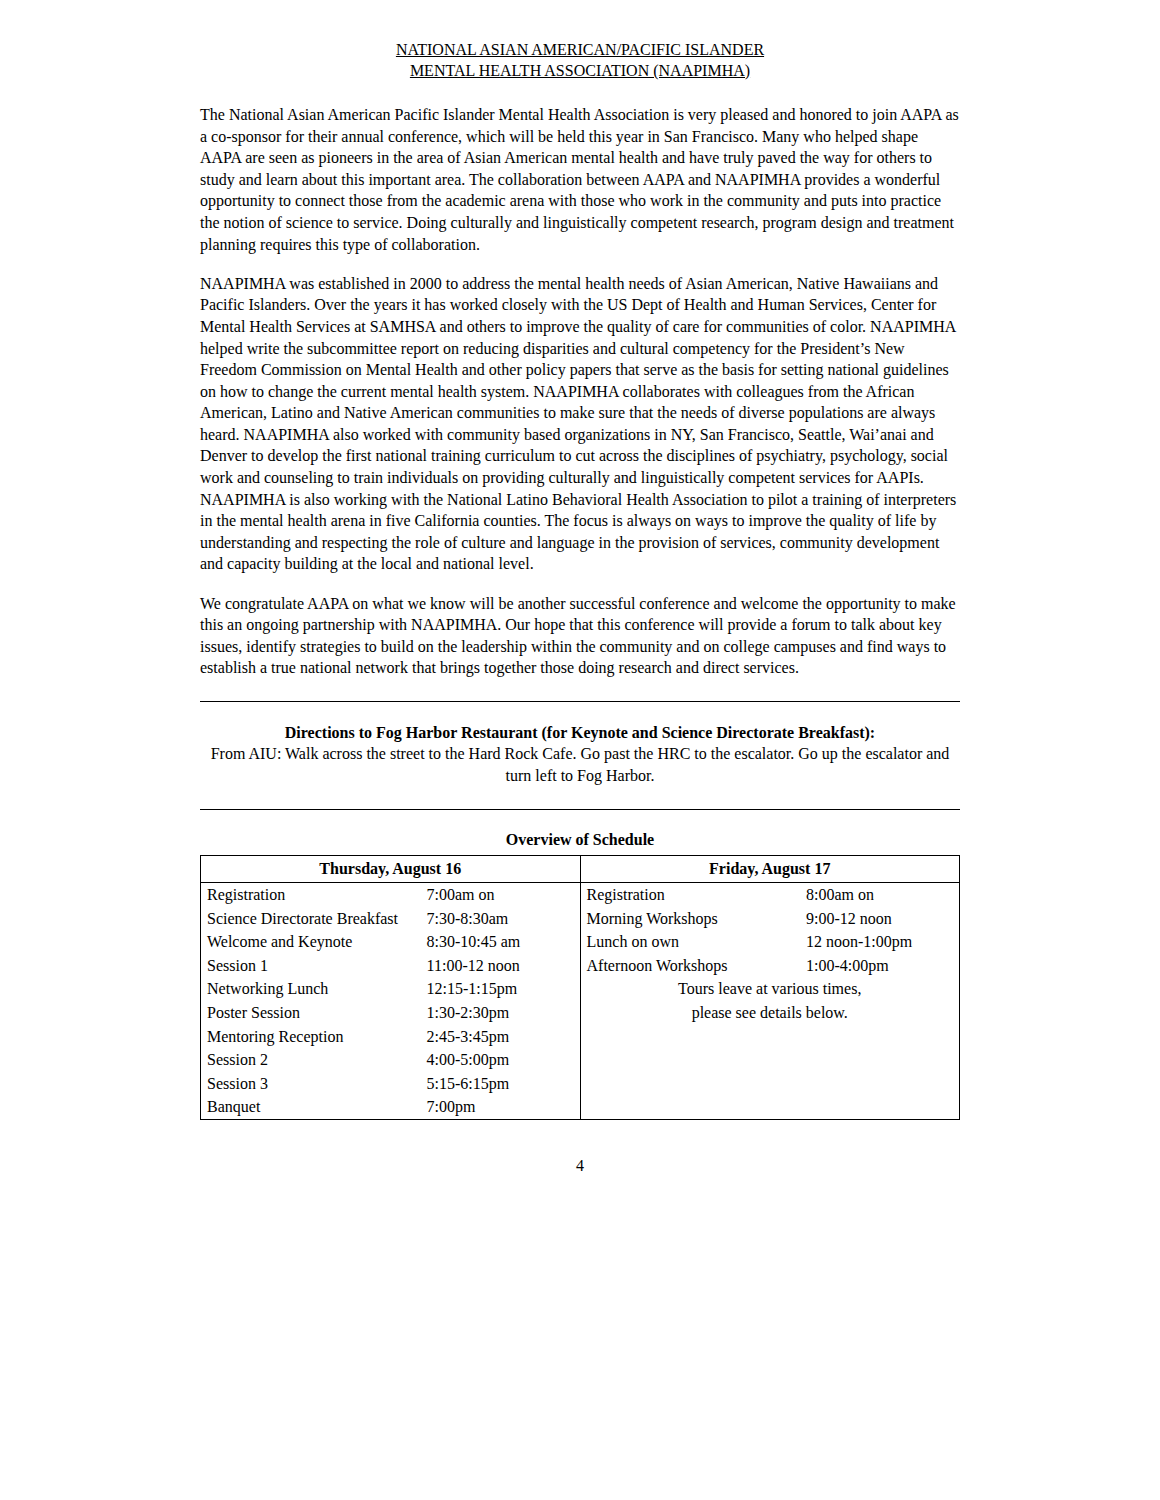NATIONAL ASIAN AMERICAN/PACIFIC ISLANDER
MENTAL HEALTH ASSOCIATION (NAAPIMHA)
The National Asian American Pacific Islander Mental Health Association is very pleased and honored to join AAPA as a co-sponsor for their annual conference, which will be held this year in San Francisco. Many who helped shape AAPA are seen as pioneers in the area of Asian American mental health and have truly paved the way for others to study and learn about this important area. The collaboration between AAPA and NAAPIMHA provides a wonderful opportunity to connect those from the academic arena with those who work in the community and puts into practice the notion of science to service. Doing culturally and linguistically competent research, program design and treatment planning requires this type of collaboration.
NAAPIMHA was established in 2000 to address the mental health needs of Asian American, Native Hawaiians and Pacific Islanders. Over the years it has worked closely with the US Dept of Health and Human Services, Center for Mental Health Services at SAMHSA and others to improve the quality of care for communities of color. NAAPIMHA helped write the subcommittee report on reducing disparities and cultural competency for the President’s New Freedom Commission on Mental Health and other policy papers that serve as the basis for setting national guidelines on how to change the current mental health system. NAAPIMHA collaborates with colleagues from the African American, Latino and Native American communities to make sure that the needs of diverse populations are always heard. NAAPIMHA also worked with community based organizations in NY, San Francisco, Seattle, Wai’anai and Denver to develop the first national training curriculum to cut across the disciplines of psychiatry, psychology, social work and counseling to train individuals on providing culturally and linguistically competent services for AAPIs. NAAPIMHA is also working with the National Latino Behavioral Health Association to pilot a training of interpreters in the mental health arena in five California counties. The focus is always on ways to improve the quality of life by understanding and respecting the role of culture and language in the provision of services, community development and capacity building at the local and national level.
We congratulate AAPA on what we know will be another successful conference and welcome the opportunity to make this an ongoing partnership with NAAPIMHA. Our hope that this conference will provide a forum to talk about key issues, identify strategies to build on the leadership within the community and on college campuses and find ways to establish a true national network that brings together those doing research and direct services.
Directions to Fog Harbor Restaurant (for Keynote and Science Directorate Breakfast):
From AIU: Walk across the street to the Hard Rock Cafe. Go past the HRC to the escalator. Go up the escalator and turn left to Fog Harbor.
Overview of Schedule
| Thursday, August 16 | Friday, August 17 |
| --- | --- |
| / Registration / 7:00am on / / Science Directorate Breakfast / 7:30-8:30am / / Welcome and Keynote / 8:30-10:45 am / / Session 1 / 11:00-12 noon / / Networking Lunch / 12:15-1:15pm / / Poster Session / 1:30-2:30pm / / Mentoring Reception / 2:45-3:45pm / / Session 2 / 4:00-5:00pm / / Session 3 / 5:15-6:15pm / / Banquet / 7:00pm / | / Registration / 8:00am on / / Morning Workshops / 9:00-12 noon / / Lunch on own / 12 noon-1:00pm / / Afternoon Workshops / 1:00-4:00pm / / Tours leave at various times, / / please see details below. / |
4